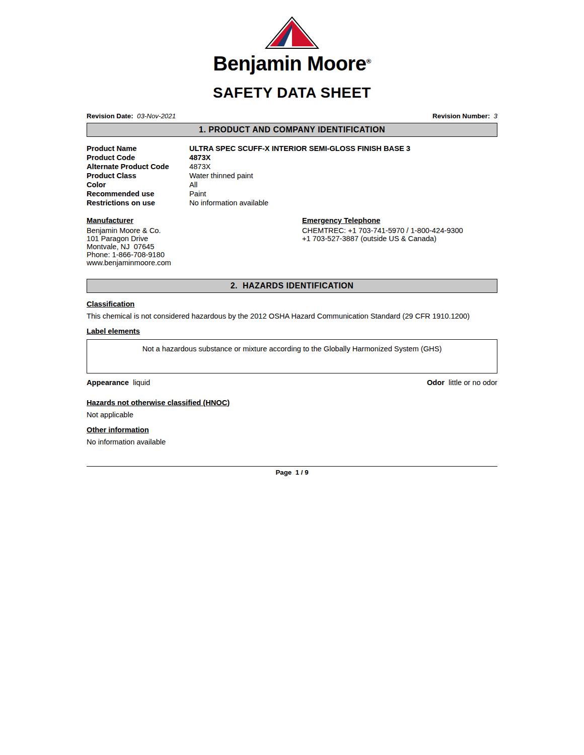Benjamin Moore®
SAFETY DATA SHEET
Revision Date: 03-Nov-2021
Revision Number: 3
1. PRODUCT AND COMPANY IDENTIFICATION
| Product Name | ULTRA SPEC SCUFF-X INTERIOR SEMI-GLOSS FINISH BASE 3 |
| Product Code | 4873X |
| Alternate Product Code | 4873X |
| Product Class | Water thinned paint |
| Color | All |
| Recommended use | Paint |
| Restrictions on use | No information available |
Manufacturer
Benjamin Moore & Co.
101 Paragon Drive
Montvale, NJ 07645
Phone: 1-866-708-9180
www.benjaminmoore.com
Emergency Telephone
CHEMTREC: +1 703-741-5970 / 1-800-424-9300
+1 703-527-3887 (outside US & Canada)
2. HAZARDS IDENTIFICATION
Classification
This chemical is not considered hazardous by the 2012 OSHA Hazard Communication Standard (29 CFR 1910.1200)
Label elements
Not a hazardous substance or mixture according to the Globally Harmonized System (GHS)
Appearance liquid
Odor little or no odor
Hazards not otherwise classified (HNOC)
Not applicable
Other information
No information available
Page 1 / 9